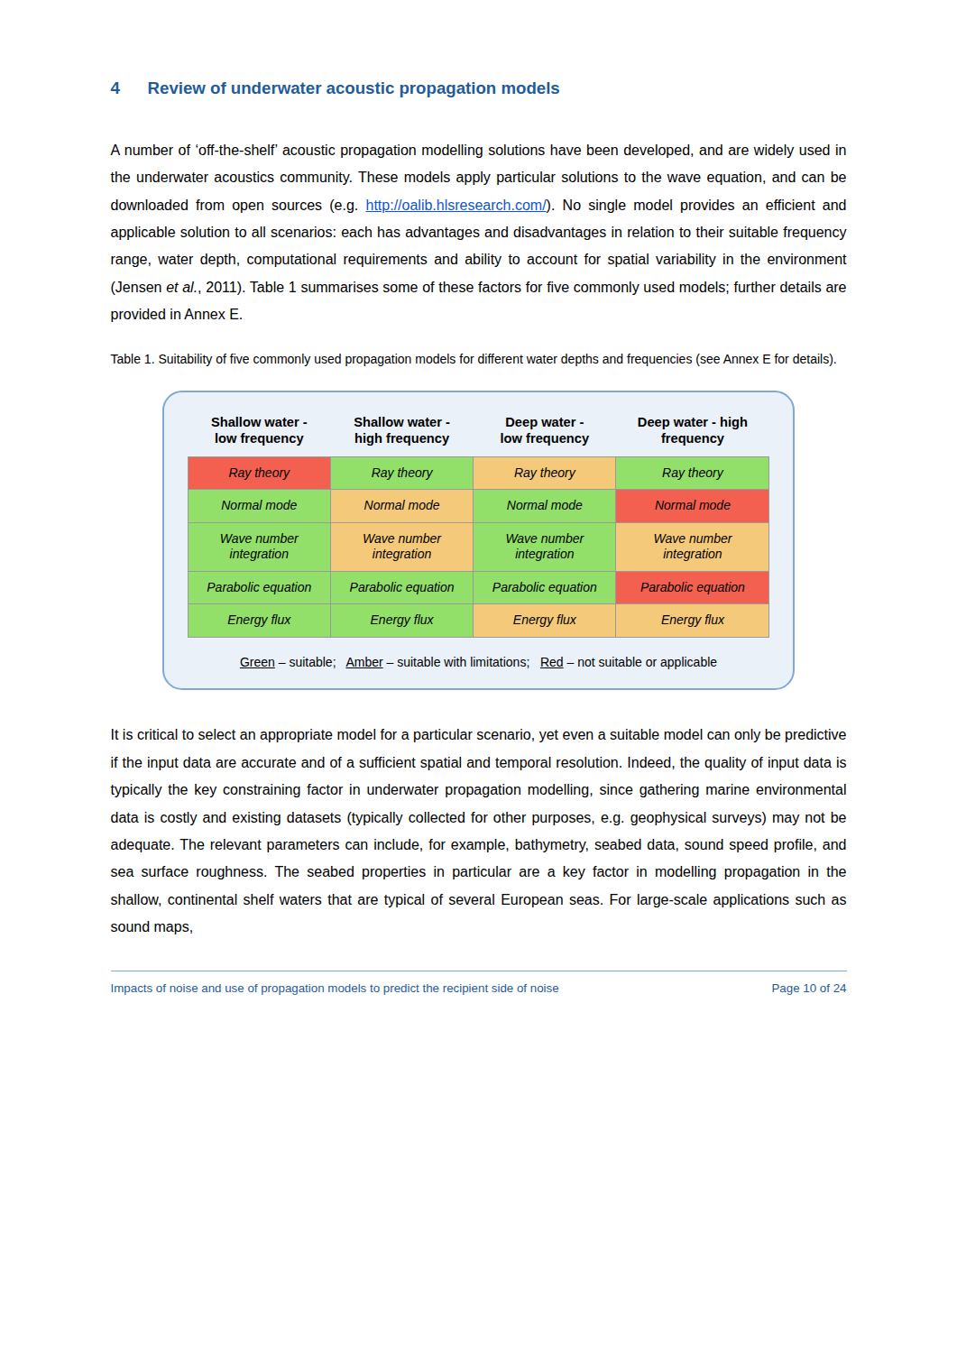4 Review of underwater acoustic propagation models
A number of ‘off-the-shelf’ acoustic propagation modelling solutions have been developed, and are widely used in the underwater acoustics community. These models apply particular solutions to the wave equation, and can be downloaded from open sources (e.g. http://oalib.hlsresearch.com/). No single model provides an efficient and applicable solution to all scenarios: each has advantages and disadvantages in relation to their suitable frequency range, water depth, computational requirements and ability to account for spatial variability in the environment (Jensen et al., 2011). Table 1 summarises some of these factors for five commonly used models; further details are provided in Annex E.
Table 1. Suitability of five commonly used propagation models for different water depths and frequencies (see Annex E for details).
| Shallow water - low frequency | Shallow water - high frequency | Deep water - low frequency | Deep water - high frequency |
| --- | --- | --- | --- |
| Ray theory | Ray theory | Ray theory | Ray theory |
| Normal mode | Normal mode | Normal mode | Normal mode |
| Wave number integration | Wave number integration | Wave number integration | Wave number integration |
| Parabolic equation | Parabolic equation | Parabolic equation | Parabolic equation |
| Energy flux | Energy flux | Energy flux | Energy flux |
Green – suitable; Amber – suitable with limitations; Red – not suitable or applicable
It is critical to select an appropriate model for a particular scenario, yet even a suitable model can only be predictive if the input data are accurate and of a sufficient spatial and temporal resolution. Indeed, the quality of input data is typically the key constraining factor in underwater propagation modelling, since gathering marine environmental data is costly and existing datasets (typically collected for other purposes, e.g. geophysical surveys) may not be adequate. The relevant parameters can include, for example, bathymetry, seabed data, sound speed profile, and sea surface roughness. The seabed properties in particular are a key factor in modelling propagation in the shallow, continental shelf waters that are typical of several European seas. For large-scale applications such as sound maps,
Impacts of noise and use of propagation models to predict the recipient side of noise
Page 10 of 24